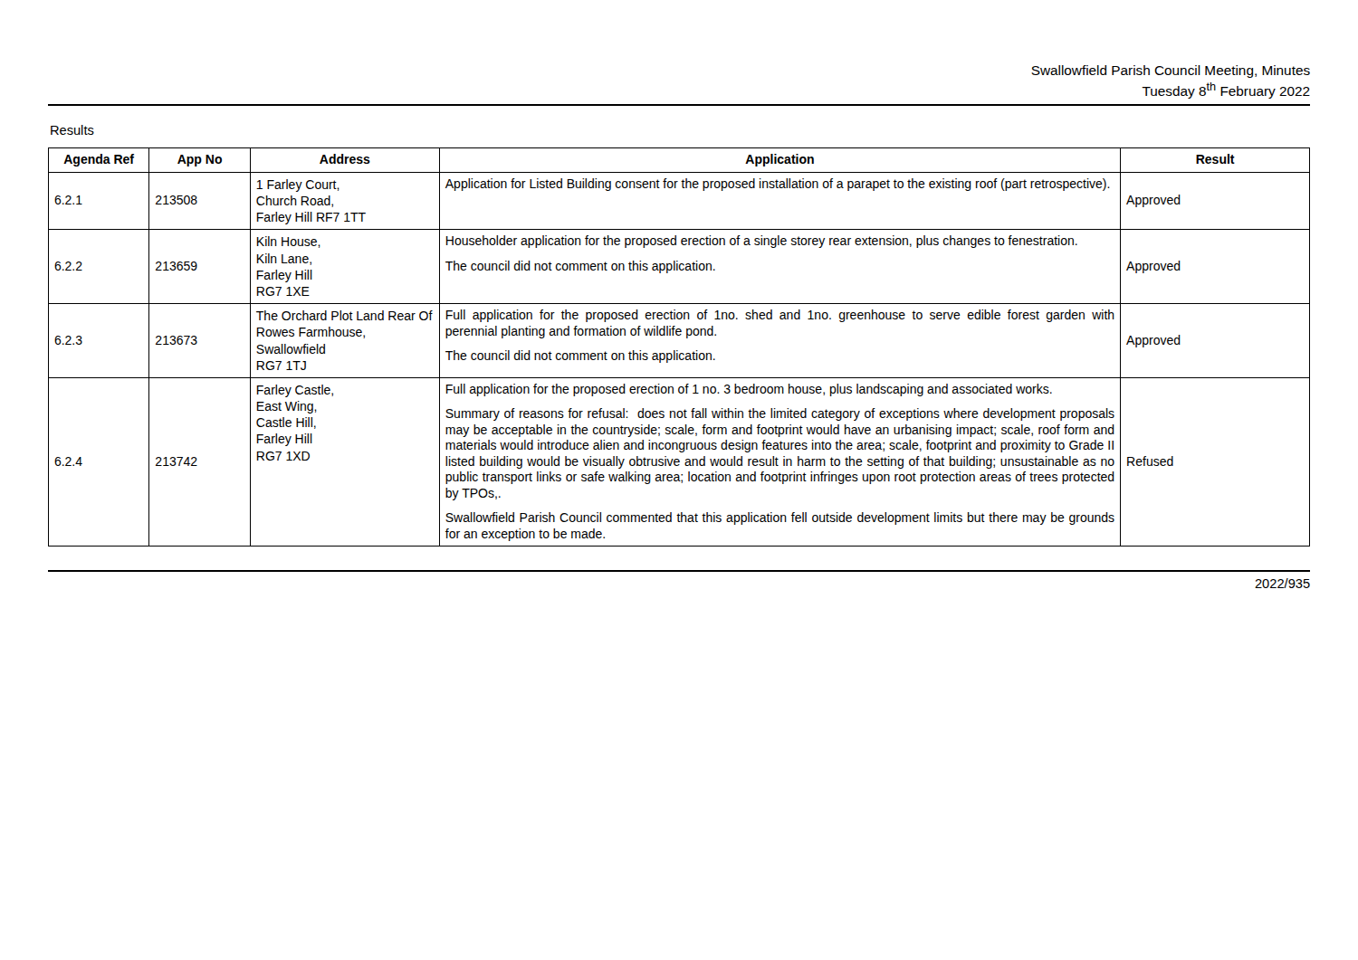Swallowfield Parish Council Meeting, Minutes
Tuesday 8th February 2022
Results
| Agenda Ref | App No | Address | Application | Result |
| --- | --- | --- | --- | --- |
| 6.2.1 | 213508 | 1 Farley Court, Church Road, Farley Hill RF7 1TT | Application for Listed Building consent for the proposed installation of a parapet to the existing roof (part retrospective). | Approved |
| 6.2.2 | 213659 | Kiln House, Kiln Lane, Farley Hill RG7 1XE | Householder application for the proposed erection of a single storey rear extension, plus changes to fenestration. The council did not comment on this application. | Approved |
| 6.2.3 | 213673 | The Orchard Plot Land Rear Of Rowes Farmhouse, Swallowfield RG7 1TJ | Full application for the proposed erection of 1no. shed and 1no. greenhouse to serve edible forest garden with perennial planting and formation of wildlife pond. The council did not comment on this application. | Approved |
| 6.2.4 | 213742 | Farley Castle, East Wing, Castle Hill, Farley Hill RG7 1XD | Full application for the proposed erection of 1 no. 3 bedroom house, plus landscaping and associated works. Summary of reasons for refusal: does not fall within the limited category of exceptions where development proposals may be acceptable in the countryside; scale, form and footprint would have an urbanising impact; scale, roof form and materials would introduce alien and incongruous design features into the area; scale, footprint and proximity to Grade II listed building would be visually obtrusive and would result in harm to the setting of that building; unsustainable as no public transport links or safe walking area; location and footprint infringes upon root protection areas of trees protected by TPOs,. Swallowfield Parish Council commented that this application fell outside development limits but there may be grounds for an exception to be made. | Refused |
2022/935